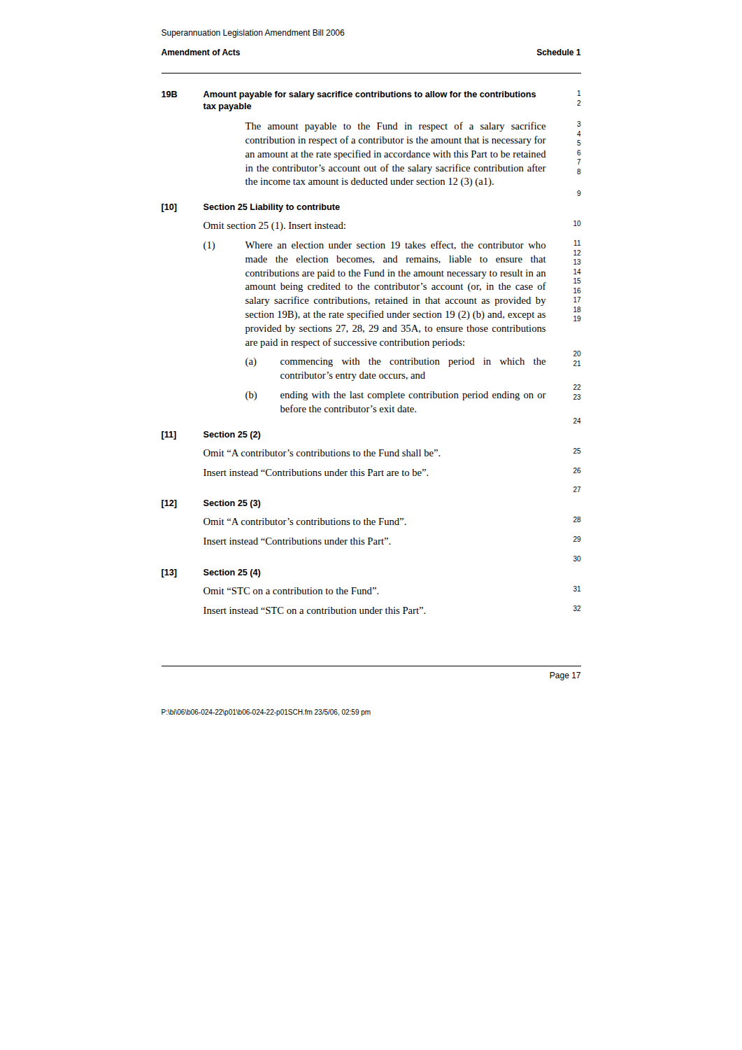Superannuation Legislation Amendment Bill 2006
Amendment of Acts Schedule 1
19B
Amount payable for salary sacrifice contributions to allow for the contributions tax payable
1 2
The amount payable to the Fund in respect of a salary sacrifice contribution in respect of a contributor is the amount that is necessary for an amount at the rate specified in accordance with this Part to be retained in the contributor’s account out of the salary sacrifice contribution after the income tax amount is deducted under section 12 (3) (a1).
3 4 5 6 7 8
[10]
Section 25 Liability to contribute
9
Omit section 25 (1). Insert instead:
10
(1)
Where an election under section 19 takes effect, the contributor who made the election becomes, and remains, liable to ensure that contributions are paid to the Fund in the amount necessary to result in an amount being credited to the contributor’s account (or, in the case of salary sacrifice contributions, retained in that account as provided by section 19B), at the rate specified under section 19 (2) (b) and, except as provided by sections 27, 28, 29 and 35A, to ensure those contributions are paid in respect of successive contribution periods:
11 12 13 14 15 16 17 18 19
(a)
commencing with the contribution period in which the contributor’s entry date occurs, and
20 21
(b)
ending with the last complete contribution period ending on or before the contributor’s exit date.
22 23
[11]
Section 25 (2)
24
Omit “A contributor’s contributions to the Fund shall be”.
25
Insert instead “Contributions under this Part are to be”.
26
[12]
Section 25 (3)
27
Omit “A contributor’s contributions to the Fund”.
28
Insert instead “Contributions under this Part”.
29
[13]
Section 25 (4)
30
Omit “STC on a contribution to the Fund”.
31
Insert instead “STC on a contribution under this Part”.
32
Page 17
P:\bi\06\b06-024-22\p01\b06-024-22-p01SCH.fm 23/5/06, 02:59 pm